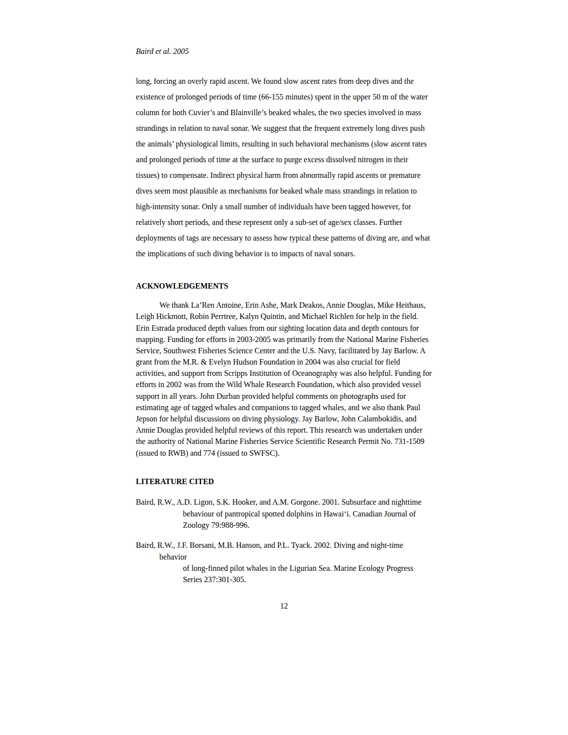Baird et al. 2005
long, forcing an overly rapid ascent. We found slow ascent rates from deep dives and the existence of prolonged periods of time (66-155 minutes) spent in the upper 50 m of the water column for both Cuvier’s and Blainville’s beaked whales, the two species involved in mass strandings in relation to naval sonar. We suggest that the frequent extremely long dives push the animals’ physiological limits, resulting in such behavioral mechanisms (slow ascent rates and prolonged periods of time at the surface to purge excess dissolved nitrogen in their tissues) to compensate. Indirect physical harm from abnormally rapid ascents or premature dives seem most plausible as mechanisms for beaked whale mass strandings in relation to high-intensity sonar. Only a small number of individuals have been tagged however, for relatively short periods, and these represent only a sub-set of age/sex classes. Further deployments of tags are necessary to assess how typical these patterns of diving are, and what the implications of such diving behavior is to impacts of naval sonars.
ACKNOWLEDGEMENTS
We thank La’Ren Antoine, Erin Ashe, Mark Deakos, Annie Douglas, Mike Heithaus, Leigh Hickmott, Robin Perrtree, Kalyn Quintin, and Michael Richlen for help in the field. Erin Estrada produced depth values from our sighting location data and depth contours for mapping. Funding for efforts in 2003-2005 was primarily from the National Marine Fisheries Service, Southwest Fisheries Science Center and the U.S. Navy, facilitated by Jay Barlow. A grant from the M.R. & Evelyn Hudson Foundation in 2004 was also crucial for field activities, and support from Scripps Institution of Oceanography was also helpful. Funding for efforts in 2002 was from the Wild Whale Research Foundation, which also provided vessel support in all years. John Durban provided helpful comments on photographs used for estimating age of tagged whales and companions to tagged whales, and we also thank Paul Jepson for helpful discussions on diving physiology. Jay Barlow, John Calambokidis, and Annie Douglas provided helpful reviews of this report. This research was undertaken under the authority of National Marine Fisheries Service Scientific Research Permit No. 731-1509 (issued to RWB) and 774 (issued to SWFSC).
LITERATURE CITED
Baird, R.W., A.D. Ligon, S.K. Hooker, and A.M. Gorgone. 2001. Subsurface and nighttime behaviour of pantropical spotted dolphins in Hawai‘i. Canadian Journal of Zoology 79:988-996.
Baird, R.W., J.F. Borsani, M.B. Hanson, and P.L. Tyack. 2002. Diving and night-time behavior of long-finned pilot whales in the Ligurian Sea. Marine Ecology Progress Series 237:301-305.
12